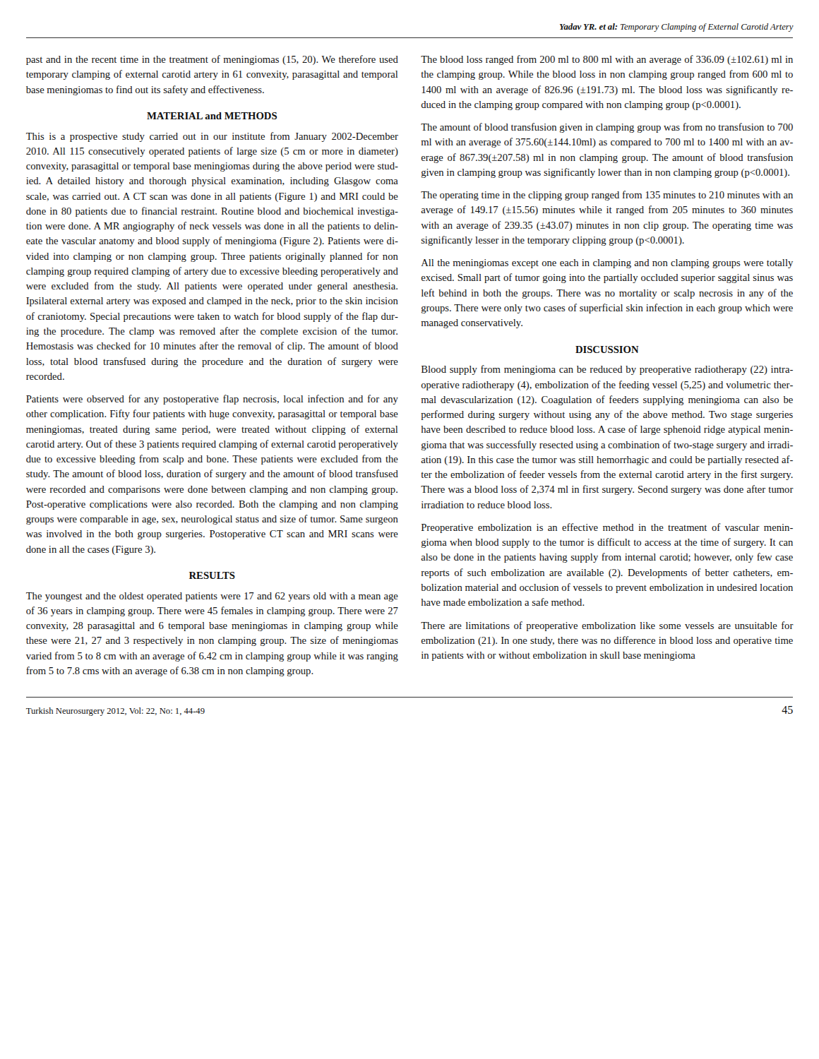Yadav YR. et al: Temporary Clamping of External Carotid Artery
past and in the recent time in the treatment of meningiomas (15, 20). We therefore used temporary clamping of external carotid artery in 61 convexity, parasagittal and temporal base meningiomas to find out its safety and effectiveness.
MATERIAL and METHODS
This is a prospective study carried out in our institute from January 2002-December 2010. All 115 consecutively operated patients of large size (5 cm or more in diameter) convexity, parasagittal or temporal base meningiomas during the above period were studied. A detailed history and thorough physical examination, including Glasgow coma scale, was carried out. A CT scan was done in all patients (Figure 1) and MRI could be done in 80 patients due to financial restraint. Routine blood and biochemical investigation were done. A MR angiography of neck vessels was done in all the patients to delineate the vascular anatomy and blood supply of meningioma (Figure 2). Patients were divided into clamping or non clamping group. Three patients originally planned for non clamping group required clamping of artery due to excessive bleeding peroperatively and were excluded from the study. All patients were operated under general anesthesia. Ipsilateral external artery was exposed and clamped in the neck, prior to the skin incision of craniotomy. Special precautions were taken to watch for blood supply of the flap during the procedure. The clamp was removed after the complete excision of the tumor. Hemostasis was checked for 10 minutes after the removal of clip. The amount of blood loss, total blood transfused during the procedure and the duration of surgery were recorded.
Patients were observed for any postoperative flap necrosis, local infection and for any other complication. Fifty four patients with huge convexity, parasagittal or temporal base meningiomas, treated during same period, were treated without clipping of external carotid artery. Out of these 3 patients required clamping of external carotid peroperatively due to excessive bleeding from scalp and bone. These patients were excluded from the study. The amount of blood loss, duration of surgery and the amount of blood transfused were recorded and comparisons were done between clamping and non clamping group. Post-operative complications were also recorded. Both the clamping and non clamping groups were comparable in age, sex, neurological status and size of tumor. Same surgeon was involved in the both group surgeries. Postoperative CT scan and MRI scans were done in all the cases (Figure 3).
RESULTS
The youngest and the oldest operated patients were 17 and 62 years old with a mean age of 36 years in clamping group. There were 45 females in clamping group. There were 27 convexity, 28 parasagittal and 6 temporal base meningiomas in clamping group while these were 21, 27 and 3 respectively in non clamping group. The size of meningiomas varied from 5 to 8 cm with an average of 6.42 cm in clamping group while it was ranging from 5 to 7.8 cms with an average of 6.38 cm in non clamping group.
The blood loss ranged from 200 ml to 800 ml with an average of 336.09 (±102.61) ml in the clamping group. While the blood loss in non clamping group ranged from 600 ml to 1400 ml with an average of 826.96 (±191.73) ml. The blood loss was significantly reduced in the clamping group compared with non clamping group (p<0.0001).
The amount of blood transfusion given in clamping group was from no transfusion to 700 ml with an average of 375.60(±144.10ml) as compared to 700 ml to 1400 ml with an average of 867.39(±207.58) ml in non clamping group. The amount of blood transfusion given in clamping group was significantly lower than in non clamping group (p<0.0001).
The operating time in the clipping group ranged from 135 minutes to 210 minutes with an average of 149.17 (±15.56) minutes while it ranged from 205 minutes to 360 minutes with an average of 239.35 (±43.07) minutes in non clip group. The operating time was significantly lesser in the temporary clipping group (p<0.0001).
All the meningiomas except one each in clamping and non clamping groups were totally excised. Small part of tumor going into the partially occluded superior saggital sinus was left behind in both the groups. There was no mortality or scalp necrosis in any of the groups. There were only two cases of superficial skin infection in each group which were managed conservatively.
DISCUSSION
Blood supply from meningioma can be reduced by preoperative radiotherapy (22) intraoperative radiotherapy (4), embolization of the feeding vessel (5,25) and volumetric thermal devascularization (12). Coagulation of feeders supplying meningioma can also be performed during surgery without using any of the above method. Two stage surgeries have been described to reduce blood loss. A case of large sphenoid ridge atypical meningioma that was successfully resected using a combination of two-stage surgery and irradiation (19). In this case the tumor was still hemorrhagic and could be partially resected after the embolization of feeder vessels from the external carotid artery in the first surgery. There was a blood loss of 2,374 ml in first surgery. Second surgery was done after tumor irradiation to reduce blood loss.
Preoperative embolization is an effective method in the treatment of vascular meningioma when blood supply to the tumor is difficult to access at the time of surgery. It can also be done in the patients having supply from internal carotid; however, only few case reports of such embolization are available (2). Developments of better catheters, embolization material and occlusion of vessels to prevent embolization in undesired location have made embolization a safe method.
There are limitations of preoperative embolization like some vessels are unsuitable for embolization (21). In one study, there was no difference in blood loss and operative time in patients with or without embolization in skull base meningioma
Turkish Neurosurgery 2012, Vol: 22, No: 1, 44-49 45